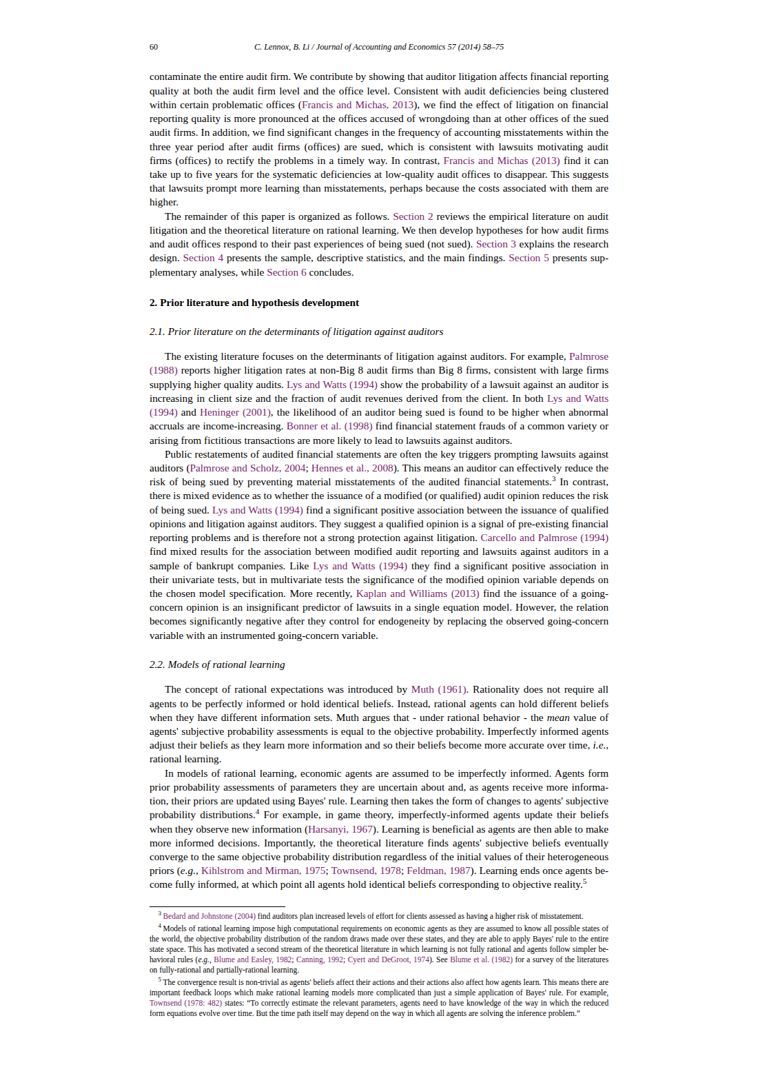60 C. Lennox, B. Li / Journal of Accounting and Economics 57 (2014) 58–75
contaminate the entire audit firm. We contribute by showing that auditor litigation affects financial reporting quality at both the audit firm level and the office level. Consistent with audit deficiencies being clustered within certain problematic offices (Francis and Michas, 2013), we find the effect of litigation on financial reporting quality is more pronounced at the offices accused of wrongdoing than at other offices of the sued audit firms. In addition, we find significant changes in the frequency of accounting misstatements within the three year period after audit firms (offices) are sued, which is consistent with lawsuits motivating audit firms (offices) to rectify the problems in a timely way. In contrast, Francis and Michas (2013) find it can take up to five years for the systematic deficiencies at low-quality audit offices to disappear. This suggests that lawsuits prompt more learning than misstatements, perhaps because the costs associated with them are higher.
The remainder of this paper is organized as follows. Section 2 reviews the empirical literature on audit litigation and the theoretical literature on rational learning. We then develop hypotheses for how audit firms and audit offices respond to their past experiences of being sued (not sued). Section 3 explains the research design. Section 4 presents the sample, descriptive statistics, and the main findings. Section 5 presents supplementary analyses, while Section 6 concludes.
2. Prior literature and hypothesis development
2.1. Prior literature on the determinants of litigation against auditors
The existing literature focuses on the determinants of litigation against auditors. For example, Palmrose (1988) reports higher litigation rates at non-Big 8 audit firms than Big 8 firms, consistent with large firms supplying higher quality audits. Lys and Watts (1994) show the probability of a lawsuit against an auditor is increasing in client size and the fraction of audit revenues derived from the client. In both Lys and Watts (1994) and Heninger (2001), the likelihood of an auditor being sued is found to be higher when abnormal accruals are income-increasing. Bonner et al. (1998) find financial statement frauds of a common variety or arising from fictitious transactions are more likely to lead to lawsuits against auditors.
Public restatements of audited financial statements are often the key triggers prompting lawsuits against auditors (Palmrose and Scholz, 2004; Hennes et al., 2008). This means an auditor can effectively reduce the risk of being sued by preventing material misstatements of the audited financial statements.3 In contrast, there is mixed evidence as to whether the issuance of a modified (or qualified) audit opinion reduces the risk of being sued. Lys and Watts (1994) find a significant positive association between the issuance of qualified opinions and litigation against auditors. They suggest a qualified opinion is a signal of pre-existing financial reporting problems and is therefore not a strong protection against litigation. Carcello and Palmrose (1994) find mixed results for the association between modified audit reporting and lawsuits against auditors in a sample of bankrupt companies. Like Lys and Watts (1994) they find a significant positive association in their univariate tests, but in multivariate tests the significance of the modified opinion variable depends on the chosen model specification. More recently, Kaplan and Williams (2013) find the issuance of a going-concern opinion is an insignificant predictor of lawsuits in a single equation model. However, the relation becomes significantly negative after they control for endogeneity by replacing the observed going-concern variable with an instrumented going-concern variable.
2.2. Models of rational learning
The concept of rational expectations was introduced by Muth (1961). Rationality does not require all agents to be perfectly informed or hold identical beliefs. Instead, rational agents can hold different beliefs when they have different information sets. Muth argues that - under rational behavior - the mean value of agents' subjective probability assessments is equal to the objective probability. Imperfectly informed agents adjust their beliefs as they learn more information and so their beliefs become more accurate over time, i.e., rational learning.
In models of rational learning, economic agents are assumed to be imperfectly informed. Agents form prior probability assessments of parameters they are uncertain about and, as agents receive more information, their priors are updated using Bayes' rule. Learning then takes the form of changes to agents' subjective probability distributions.4 For example, in game theory, imperfectly-informed agents update their beliefs when they observe new information (Harsanyi, 1967). Learning is beneficial as agents are then able to make more informed decisions. Importantly, the theoretical literature finds agents' subjective beliefs eventually converge to the same objective probability distribution regardless of the initial values of their heterogeneous priors (e.g., Kihlstrom and Mirman, 1975; Townsend, 1978; Feldman, 1987). Learning ends once agents become fully informed, at which point all agents hold identical beliefs corresponding to objective reality.5
3Bedard and Johnstone (2004) find auditors plan increased levels of effort for clients assessed as having a higher risk of misstatement.
4Models of rational learning impose high computational requirements on economic agents as they are assumed to know all possible states of the world, the objective probability distribution of the random draws made over these states, and they are able to apply Bayes' rule to the entire state space. This has motivated a second stream of the theoretical literature in which learning is not fully rational and agents follow simpler behavioral rules (e.g., Blume and Easley, 1982; Canning, 1992; Cyert and DeGroot, 1974). See Blume et al. (1982) for a survey of the literatures on fully-rational and partially-rational learning.
5The convergence result is non-trivial as agents' beliefs affect their actions and their actions also affect how agents learn. This means there are important feedback loops which make rational learning models more complicated than just a simple application of Bayes' rule. For example, Townsend (1978: 482) states: “To correctly estimate the relevant parameters, agents need to have knowledge of the way in which the reduced form equations evolve over time. But the time path itself may depend on the way in which all agents are solving the inference problem.”